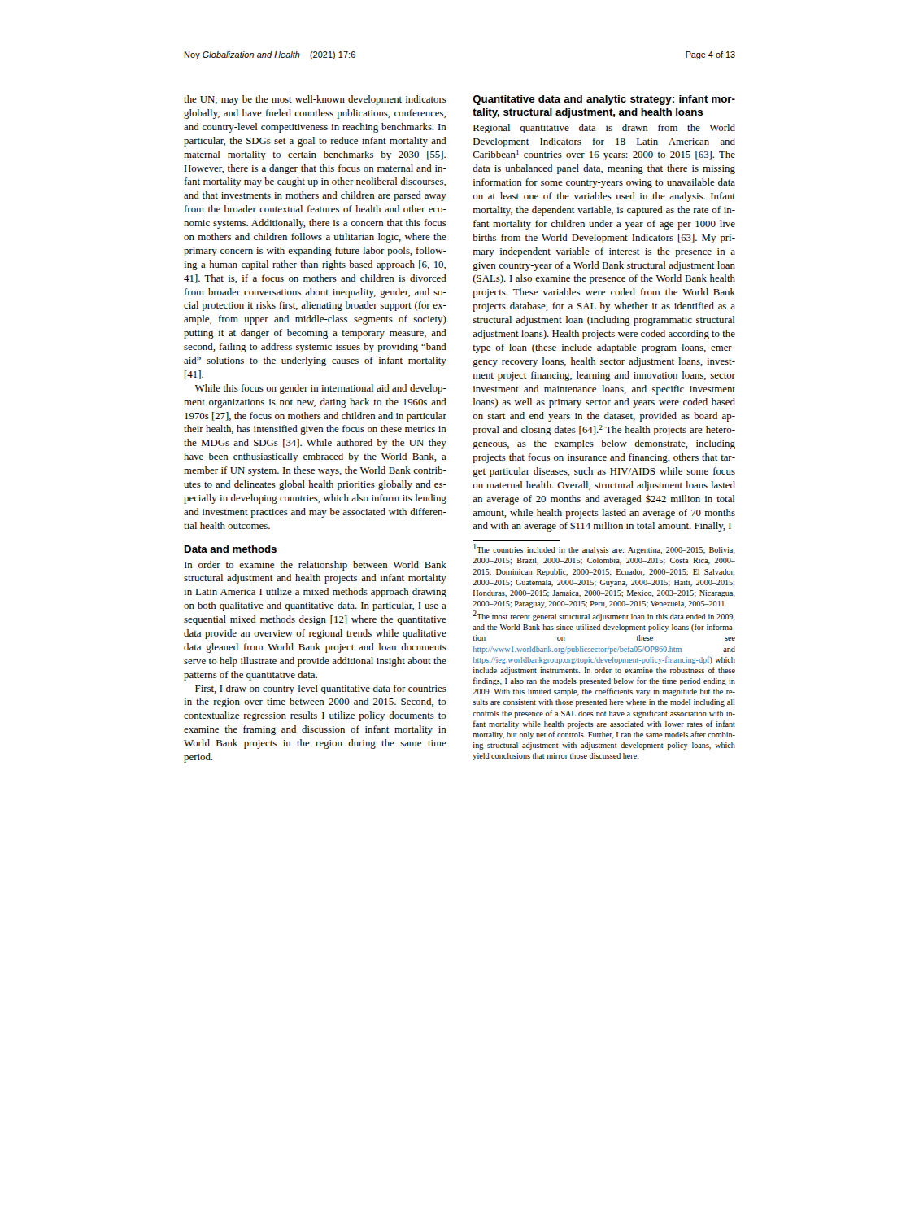Noy Globalization and Health(2021) 17:6
Page 4 of 13
the UN, may be the most well-known development indicators globally, and have fueled countless publications, conferences, and country-level competitiveness in reaching benchmarks. In particular, the SDGs set a goal to reduce infant mortality and maternal mortality to certain benchmarks by 2030 [55]. However, there is a danger that this focus on maternal and infant mortality may be caught up in other neoliberal discourses, and that investments in mothers and children are parsed away from the broader contextual features of health and other economic systems. Additionally, there is a concern that this focus on mothers and children follows a utilitarian logic, where the primary concern is with expanding future labor pools, following a human capital rather than rights-based approach [6, 10, 41]. That is, if a focus on mothers and children is divorced from broader conversations about inequality, gender, and social protection it risks first, alienating broader support (for example, from upper and middle-class segments of society) putting it at danger of becoming a temporary measure, and second, failing to address systemic issues by providing “band aid” solutions to the underlying causes of infant mortality [41].
While this focus on gender in international aid and development organizations is not new, dating back to the 1960s and 1970s [27], the focus on mothers and children and in particular their health, has intensified given the focus on these metrics in the MDGs and SDGs [34]. While authored by the UN they have been enthusiastically embraced by the World Bank, a member if UN system. In these ways, the World Bank contributes to and delineates global health priorities globally and especially in developing countries, which also inform its lending and investment practices and may be associated with differential health outcomes.
Data and methods
In order to examine the relationship between World Bank structural adjustment and health projects and infant mortality in Latin America I utilize a mixed methods approach drawing on both qualitative and quantitative data. In particular, I use a sequential mixed methods design [12] where the quantitative data provide an overview of regional trends while qualitative data gleaned from World Bank project and loan documents serve to help illustrate and provide additional insight about the patterns of the quantitative data.
First, I draw on country-level quantitative data for countries in the region over time between 2000 and 2015. Second, to contextualize regression results I utilize policy documents to examine the framing and discussion of infant mortality in World Bank projects in the region during the same time period.
Quantitative data and analytic strategy: infant mortality, structural adjustment, and health loans
Regional quantitative data is drawn from the World Development Indicators for 18 Latin American and Caribbean1 countries over 16 years: 2000 to 2015 [63]. The data is unbalanced panel data, meaning that there is missing information for some country-years owing to unavailable data on at least one of the variables used in the analysis. Infant mortality, the dependent variable, is captured as the rate of infant mortality for children under a year of age per 1000 live births from the World Development Indicators [63]. My primary independent variable of interest is the presence in a given country-year of a World Bank structural adjustment loan (SALs). I also examine the presence of the World Bank health projects. These variables were coded from the World Bank projects database, for a SAL by whether it as identified as a structural adjustment loan (including programmatic structural adjustment loans). Health projects were coded according to the type of loan (these include adaptable program loans, emergency recovery loans, health sector adjustment loans, investment project financing, learning and innovation loans, sector investment and maintenance loans, and specific investment loans) as well as primary sector and years were coded based on start and end years in the dataset, provided as board approval and closing dates [64].2 The health projects are heterogeneous, as the examples below demonstrate, including projects that focus on insurance and financing, others that target particular diseases, such as HIV/AIDS while some focus on maternal health. Overall, structural adjustment loans lasted an average of 20 months and averaged $242 million in total amount, while health projects lasted an average of 70 months and with an average of $114 million in total amount. Finally, I
1The countries included in the analysis are: Argentina, 2000–2015; Bolivia, 2000–2015; Brazil, 2000–2015; Colombia, 2000–2015; Costa Rica, 2000–2015; Dominican Republic, 2000–2015; Ecuador, 2000–2015; El Salvador, 2000–2015; Guatemala, 2000–2015; Guyana, 2000–2015; Haiti, 2000–2015; Honduras, 2000–2015; Jamaica, 2000–2015; Mexico, 2003–2015; Nicaragua, 2000–2015; Paraguay, 2000–2015; Peru, 2000–2015; Venezuela, 2005–2011.
2The most recent general structural adjustment loan in this data ended in 2009, and the World Bank has since utilized development policy loans (for information on these see http://www1.worldbank.org/publicsector/pe/befa05/OP860.htm and https://ieg.worldbankgroup.org/topic/development-policy-financing-dpf) which include adjustment instruments. In order to examine the robustness of these findings, I also ran the models presented below for the time period ending in 2009. With this limited sample, the coefficients vary in magnitude but the results are consistent with those presented here where in the model including all controls the presence of a SAL does not have a significant association with infant mortality while health projects are associated with lower rates of infant mortality, but only net of controls. Further, I ran the same models after combining structural adjustment with adjustment development policy loans, which yield conclusions that mirror those discussed here.